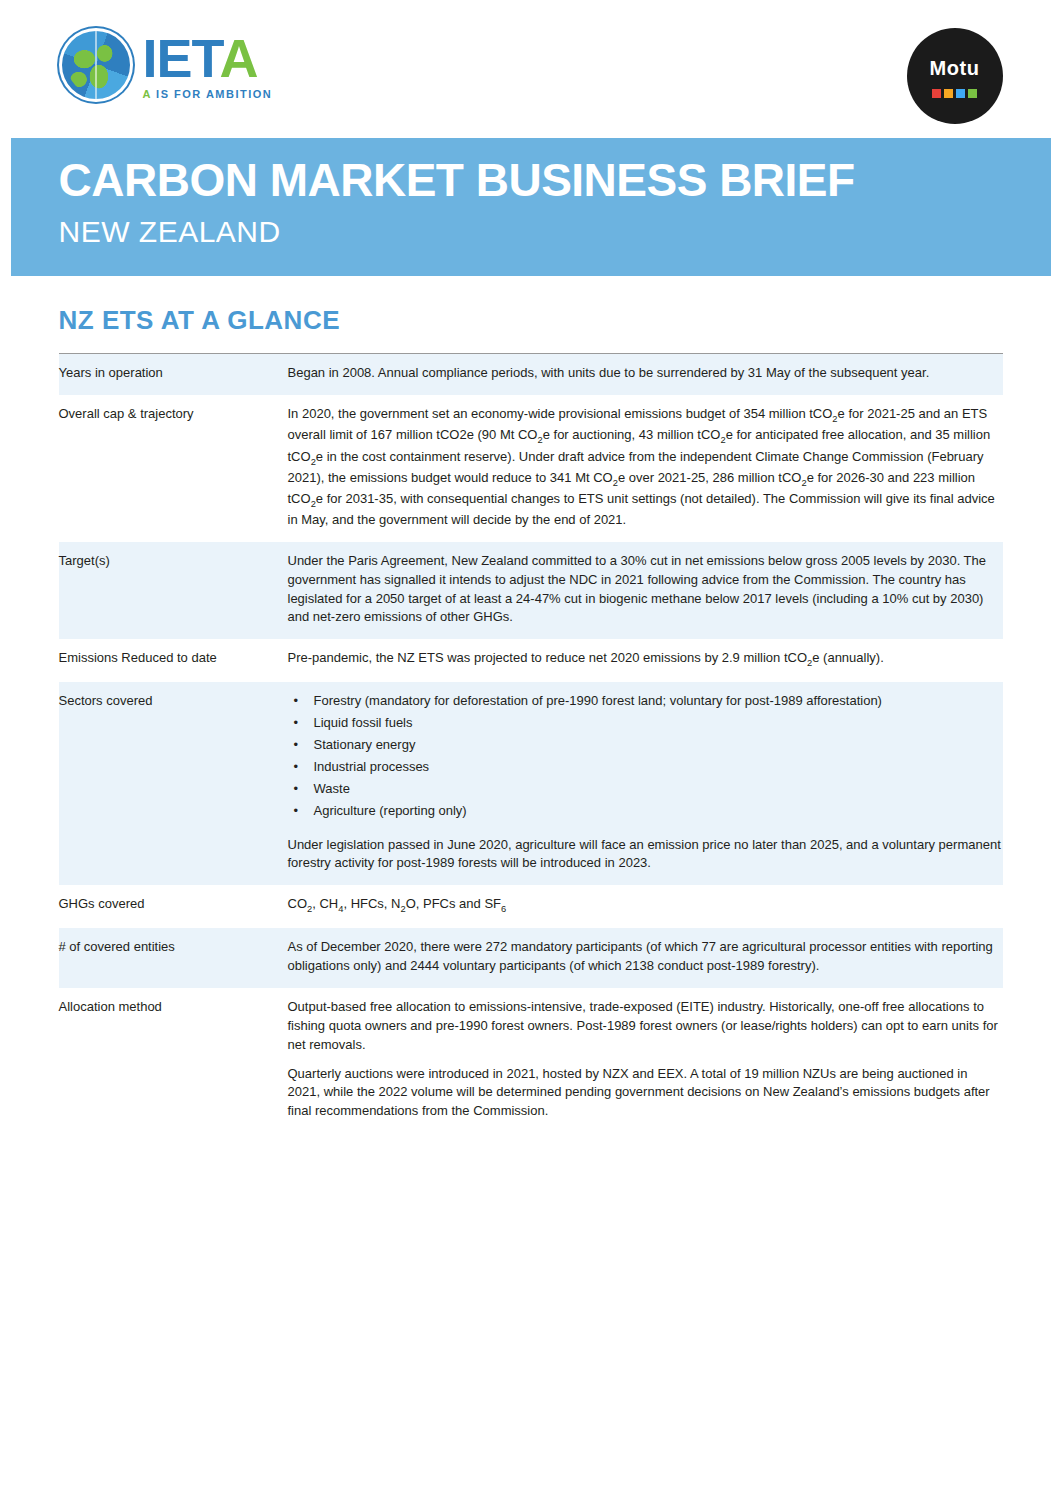IETA A IS FOR AMBITION
Motu
CARBON MARKET BUSINESS BRIEF
NEW ZEALAND
NZ ETS AT A GLANCE
| Years in operation | Began in 2008. Annual compliance periods, with units due to be surrendered by 31 May of the subsequent year. |
| Overall cap & trajectory | In 2020, the government set an economy-wide provisional emissions budget of 354 million tCO 2 e for 2021-25 and an ETS overall limit of 167 million tCO2e (90 Mt CO 2 e for auctioning, 43 million tCO 2 e for anticipated free allocation, and 35 million tCO 2 e in the cost containment reserve). Under draft advice from the independent Climate Change Commission (February 2021), the emissions budget would reduce to 341 Mt CO 2 e over 2021-25, 286 million tCO 2 e for 2026-30 and 223 million tCO 2 e for 2031-35, with consequential changes to ETS unit settings (not detailed). The Commission will give its final advice in May, and the government will decide by the end of 2021. |
| Target(s) | Under the Paris Agreement, New Zealand committed to a 30% cut in net emissions below gross 2005 levels by 2030. The government has signalled it intends to adjust the NDC in 2021 following advice from the Commission. The country has legislated for a 2050 target of at least a 24-47% cut in biogenic methane below 2017 levels (including a 10% cut by 2030) and net-zero emissions of other GHGs. |
| Emissions Reduced to date | Pre-pandemic, the NZ ETS was projected to reduce net 2020 emissions by 2.9 million tCO 2 e (annually). |
| Sectors covered | Forestry (mandatory for deforestation of pre-1990 forest land; voluntary for post-1989 afforestation) Liquid fossil fuels Stationary energy Industrial processes Waste Agriculture (reporting only) Under legislation passed in June 2020, agriculture will face an emission price no later than 2025, and a voluntary permanent forestry activity for post-1989 forests will be introduced in 2023. |
| GHGs covered | CO 2 , CH 4 , HFCs, N 2 O, PFCs and SF 6 |
| # of covered entities | As of December 2020, there were 272 mandatory participants (of which 77 are agricultural processor entities with reporting obligations only) and 2444 voluntary participants (of which 2138 conduct post-1989 forestry). |
| Allocation method | Output-based free allocation to emissions-intensive, trade-exposed (EITE) industry. Historically, one-off free allocations to fishing quota owners and pre-1990 forest owners. Post-1989 forest owners (or lease/rights holders) can opt to earn units for net removals. Quarterly auctions were introduced in 2021, hosted by NZX and EEX. A total of 19 million NZUs are being auctioned in 2021, while the 2022 volume will be determined pending government decisions on New Zealand’s emissions budgets after final recommendations from the Commission. |